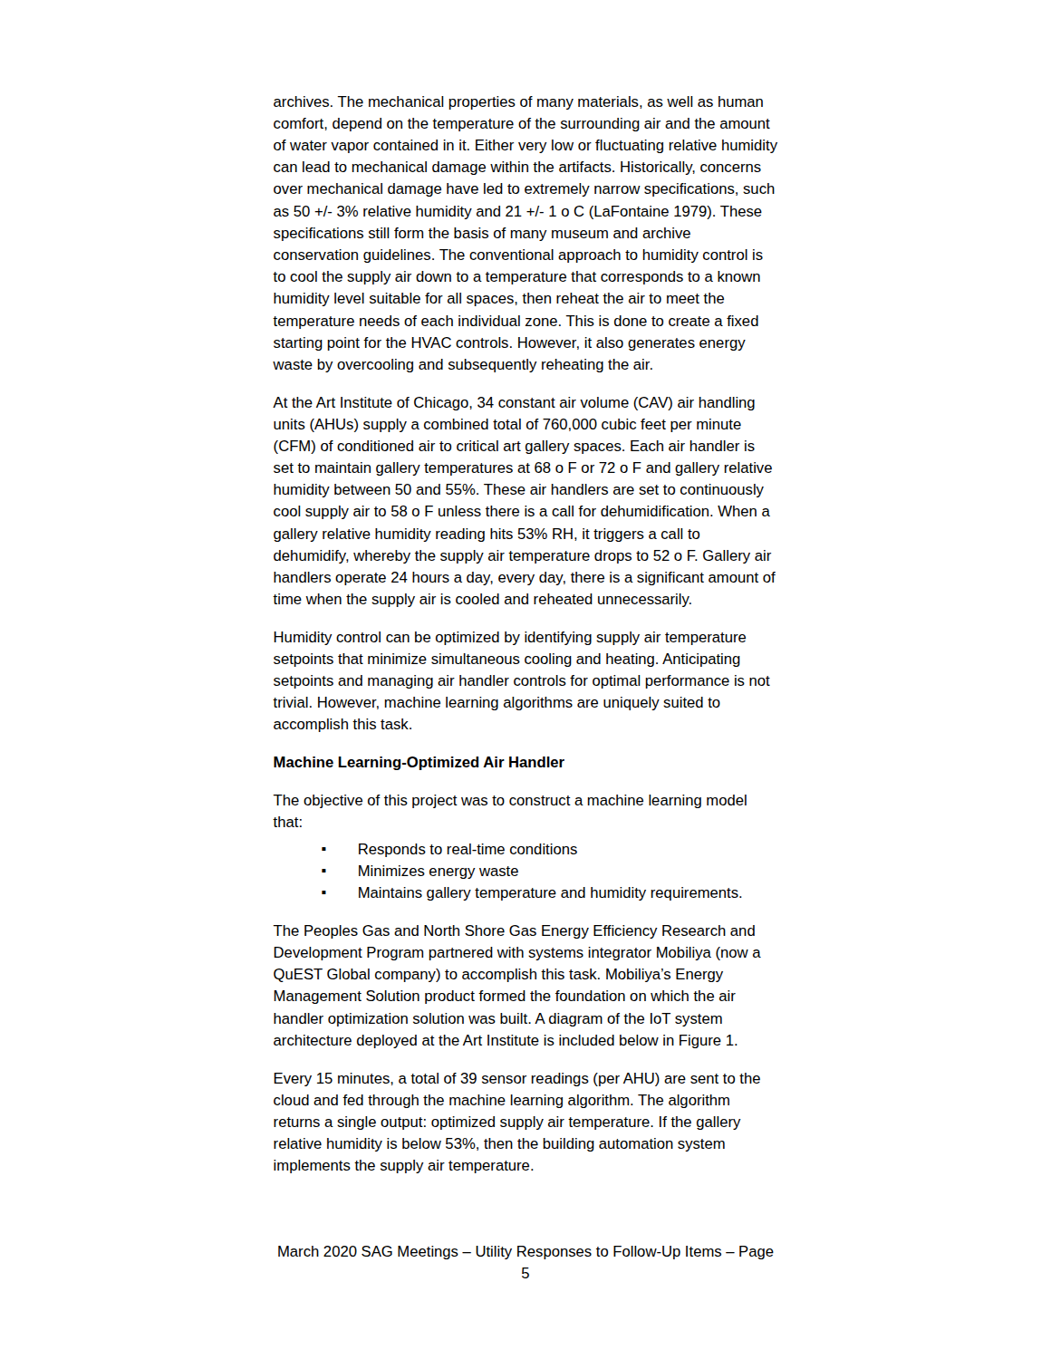archives. The mechanical properties of many materials, as well as human comfort, depend on the temperature of the surrounding air and the amount of water vapor contained in it. Either very low or fluctuating relative humidity can lead to mechanical damage within the artifacts. Historically, concerns over mechanical damage have led to extremely narrow specifications, such as 50 +/- 3% relative humidity and 21 +/- 1 o C (LaFontaine 1979). These specifications still form the basis of many museum and archive conservation guidelines. The conventional approach to humidity control is to cool the supply air down to a temperature that corresponds to a known humidity level suitable for all spaces, then reheat the air to meet the temperature needs of each individual zone. This is done to create a fixed starting point for the HVAC controls. However, it also generates energy waste by overcooling and subsequently reheating the air.
At the Art Institute of Chicago, 34 constant air volume (CAV) air handling units (AHUs) supply a combined total of 760,000 cubic feet per minute (CFM) of conditioned air to critical art gallery spaces. Each air handler is set to maintain gallery temperatures at 68 o F or 72 o F and gallery relative humidity between 50 and 55%. These air handlers are set to continuously cool supply air to 58 o F unless there is a call for dehumidification. When a gallery relative humidity reading hits 53% RH, it triggers a call to dehumidify, whereby the supply air temperature drops to 52 o F. Gallery air handlers operate 24 hours a day, every day, there is a significant amount of time when the supply air is cooled and reheated unnecessarily.
Humidity control can be optimized by identifying supply air temperature setpoints that minimize simultaneous cooling and heating. Anticipating setpoints and managing air handler controls for optimal performance is not trivial. However, machine learning algorithms are uniquely suited to accomplish this task.
Machine Learning-Optimized Air Handler
The objective of this project was to construct a machine learning model that:
Responds to real-time conditions
Minimizes energy waste
Maintains gallery temperature and humidity requirements.
The Peoples Gas and North Shore Gas Energy Efficiency Research and Development Program partnered with systems integrator Mobiliya (now a QuEST Global company) to accomplish this task. Mobiliya’s Energy Management Solution product formed the foundation on which the air handler optimization solution was built. A diagram of the IoT system architecture deployed at the Art Institute is included below in Figure 1.
Every 15 minutes, a total of 39 sensor readings (per AHU) are sent to the cloud and fed through the machine learning algorithm. The algorithm returns a single output: optimized supply air temperature. If the gallery relative humidity is below 53%, then the building automation system implements the supply air temperature.
March 2020 SAG Meetings – Utility Responses to Follow-Up Items – Page 5